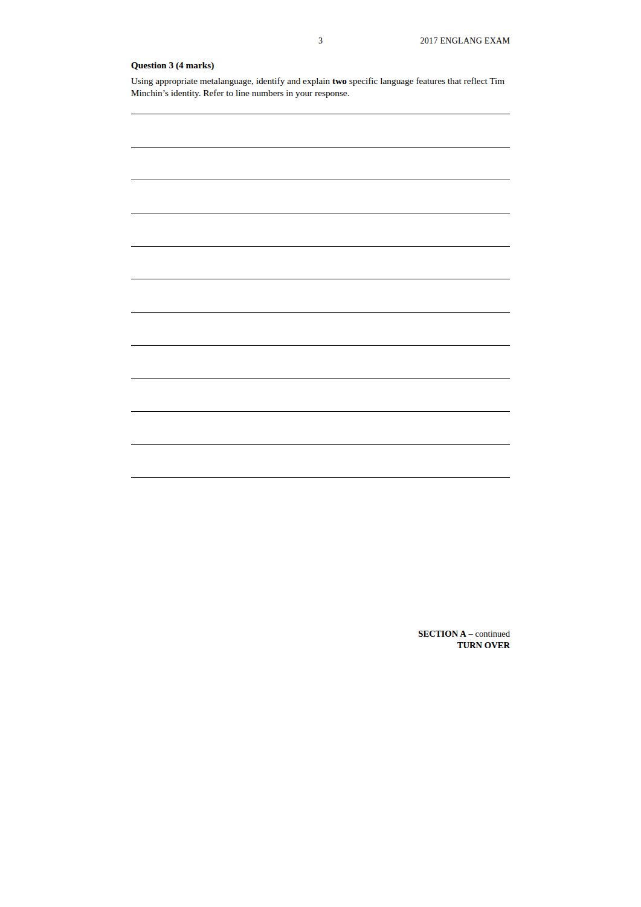3 2017 ENGLANG EXAM
Question 3 (4 marks)
Using appropriate metalanguage, identify and explain two specific language features that reflect Tim Minchin’s identity. Refer to line numbers in your response.
SECTION A – continued
TURN OVER